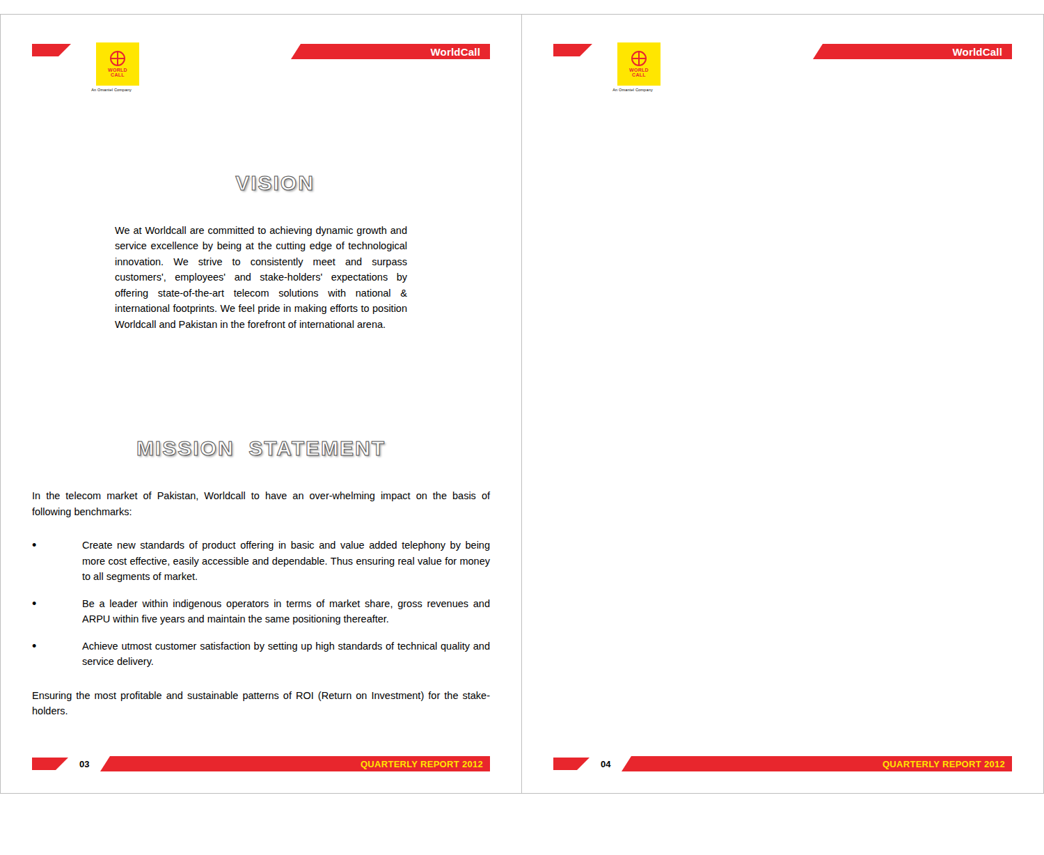WORLD
CALL
An Omantel Company
WorldCall
VISION
We at Worldcall are committed to achieving dynamic growth and service excellence by being at the cutting edge of technological innovation. We strive to consistently meet and surpass customers', employees' and stake-holders' expectations by offering state-of-the-art telecom solutions with national & international footprints. We feel pride in making efforts to position Worldcall and Pakistan in the forefront of international arena.
MISSION STATEMENT
In the telecom market of Pakistan, Worldcall to have an over-whelming impact on the basis of following benchmarks:
Create new standards of product offering in basic and value added telephony by being more cost effective, easily accessible and dependable. Thus ensuring real value for money to all segments of market.
Be a leader within indigenous operators in terms of market share, gross revenues and ARPU within five years and maintain the same positioning thereafter.
Achieve utmost customer satisfaction by setting up high standards of technical quality and service delivery.
Ensuring the most profitable and sustainable patterns of ROI (Return on Investment) for the stake-holders.
03
QUARTERLY REPORT 2012
WORLD
CALL
An Omantel Company
WorldCall
04
QUARTERLY REPORT 2012